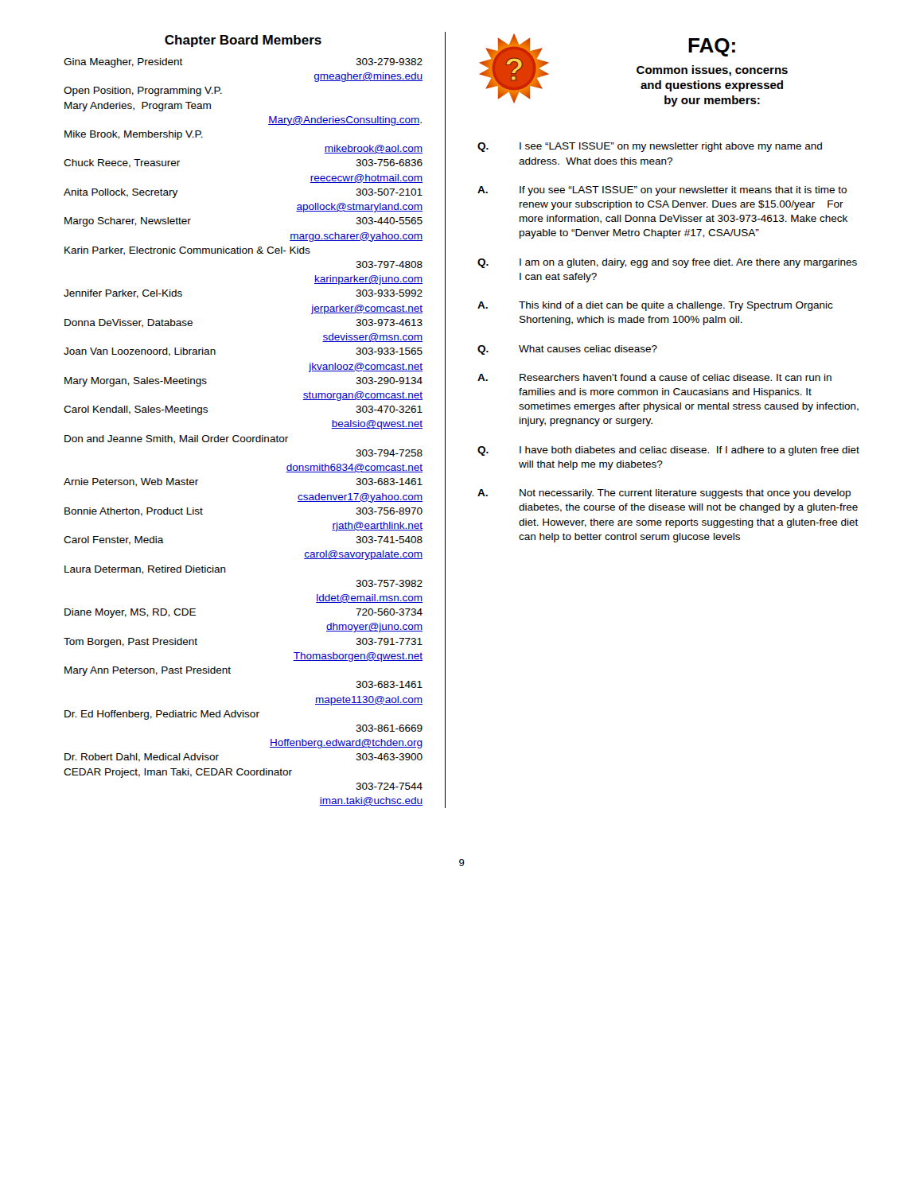Chapter Board Members
Gina Meagher, President 303-279-9382
gmeagher@mines.edu
Open Position, Programming V.P.
Mary Anderies, Program Team
Mary@AnderiesConsulting.com.
Mike Brook, Membership V.P.
mikebrook@aol.com
Chuck Reece, Treasurer 303-756-6836
reececwr@hotmail.com
Anita Pollock, Secretary 303-507-2101
apollock@stmaryland.com
Margo Scharer, Newsletter 303-440-5565
margo.scharer@yahoo.com
Karin Parker, Electronic Communication & Cel- Kids
303-797-4808 karinparker@juno.com
Jennifer Parker, Cel-Kids 303-933-5992
jerparker@comcast.net
Donna DeVisser, Database 303-973-4613
sdevisser@msn.com
Joan Van Loozenoord, Librarian 303-933-1565
jkvanlooz@comcast.net
Mary Morgan, Sales-Meetings 303-290-9134
stumorgan@comcast.net
Carol Kendall, Sales-Meetings 303-470-3261
bealsio@qwest.net
Don and Jeanne Smith, Mail Order Coordinator
303-794-7258 donsmith6834@comcast.net
Arnie Peterson, Web Master 303-683-1461
csadenver17@yahoo.com
Bonnie Atherton, Product List 303-756-8970
rjath@earthlink.net
Carol Fenster, Media 303-741-5408
carol@savorypalate.com
Laura Determan, Retired Dietician
303-757-3982 lddet@email.msn.com
Diane Moyer, MS, RD, CDE 720-560-3734
dhmoyer@juno.com
Tom Borgen, Past President 303-791-7731
Thomasborgen@qwest.net
Mary Ann Peterson, Past President
303-683-1461 mapete1130@aol.com
Dr. Ed Hoffenberg, Pediatric Med Advisor
303-861-6669 Hoffenberg.edward@tchden.org
Dr. Robert Dahl, Medical Advisor 303-463-3900
CEDAR Project, Iman Taki, CEDAR Coordinator
303-724-7544 iman.taki@uchsc.edu
?
FAQ:
Common issues, concerns
and questions expressed
by our members:
Q.
I see “LAST ISSUE” on my newsletter right above my name and address. What does this mean?
A.
If you see “LAST ISSUE” on your newsletter it means that it is time to renew your subscription to CSA Denver. Dues are $15.00/year For more information, call Donna DeVisser at 303-973-4613. Make check payable to “Denver Metro Chapter #17, CSA/USA”
Q.
I am on a gluten, dairy, egg and soy free diet. Are there any margarines I can eat safely?
A.
This kind of a diet can be quite a challenge. Try Spectrum Organic Shortening, which is made from 100% palm oil.
Q.
What causes celiac disease?
A.
Researchers haven't found a cause of celiac disease. It can run in families and is more common in Caucasians and Hispanics. It sometimes emerges after physical or mental stress caused by infection, injury, pregnancy or surgery.
Q.
I have both diabetes and celiac disease. If I adhere to a gluten free diet will that help me my diabetes?
A.
Not necessarily. The current literature suggests that once you develop diabetes, the course of the disease will not be changed by a gluten-free diet. However, there are some reports suggesting that a gluten-free diet can help to better control serum glucose levels
9